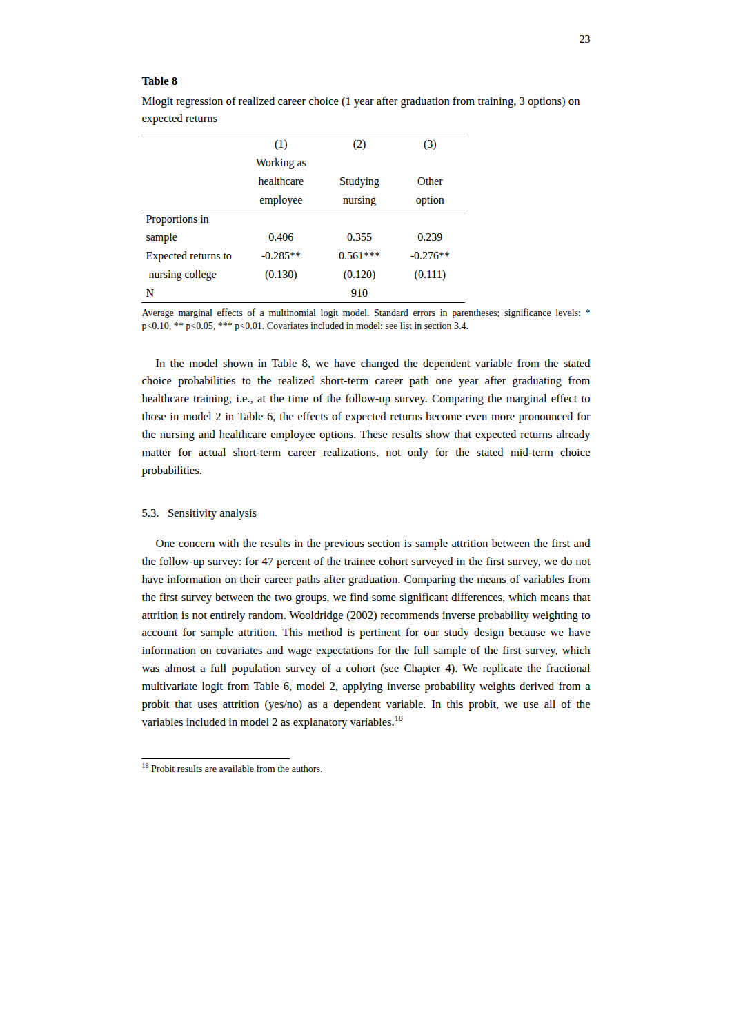23
Table 8
Mlogit regression of realized career choice (1 year after graduation from training, 3 options) on expected returns
| | (1) | (2) | (3) |
| | Working as | | |
| | healthcare | Studying | Other |
| | employee | nursing | option |
| Proportions in | 0.406 | 0.355 | 0.239 |
| sample |
| Expected returns to | -0.285** | 0.561*** | -0.276** |
| nursing college | (0.130) | (0.120) | (0.111) |
| N | | 910 | |
Average marginal effects of a multinomial logit model. Standard errors in parentheses; significance levels: * p<0.10, ** p<0.05, *** p<0.01. Covariates included in model: see list in section 3.4.
In the model shown in Table 8, we have changed the dependent variable from the stated choice probabilities to the realized short-term career path one year after graduating from healthcare training, i.e., at the time of the follow-up survey. Comparing the marginal effect to those in model 2 in Table 6, the effects of expected returns become even more pronounced for the nursing and healthcare employee options. These results show that expected returns already matter for actual short-term career realizations, not only for the stated mid-term choice probabilities.
5.3. Sensitivity analysis
One concern with the results in the previous section is sample attrition between the first and the follow-up survey: for 47 percent of the trainee cohort surveyed in the first survey, we do not have information on their career paths after graduation. Comparing the means of variables from the first survey between the two groups, we find some significant differences, which means that attrition is not entirely random. Wooldridge (2002) recommends inverse probability weighting to account for sample attrition. This method is pertinent for our study design because we have information on covariates and wage expectations for the full sample of the first survey, which was almost a full population survey of a cohort (see Chapter 4). We replicate the fractional multivariate logit from Table 6, model 2, applying inverse probability weights derived from a probit that uses attrition (yes/no) as a dependent variable. In this probit, we use all of the variables included in model 2 as explanatory variables.18
18 Probit results are available from the authors.